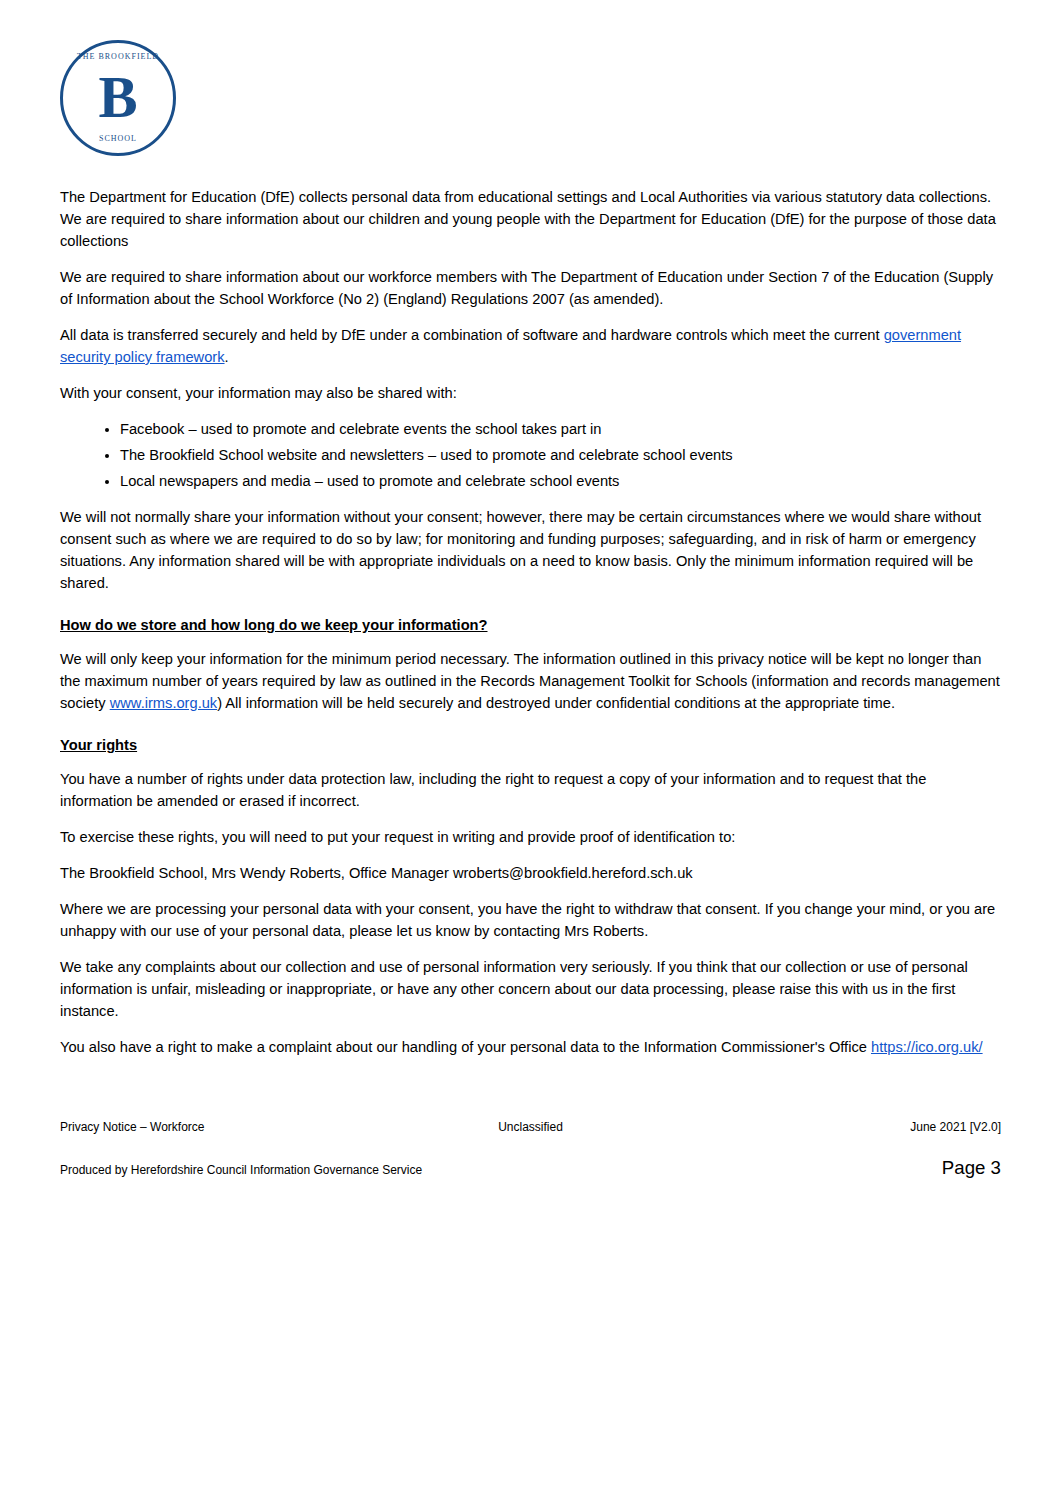THE BROOKFIELD
B
SCHOOL
The Department for Education (DfE) collects personal data from educational settings and Local Authorities via various statutory data collections. We are required to share information about our children and young people with the Department for Education (DfE) for the purpose of those data collections
We are required to share information about our workforce members with The Department of Education under Section 7 of the Education (Supply of Information about the School Workforce (No 2) (England) Regulations 2007 (as amended).
All data is transferred securely and held by DfE under a combination of software and hardware controls which meet the current government security policy framework.
With your consent, your information may also be shared with:
Facebook – used to promote and celebrate events the school takes part in
The Brookfield School website and newsletters – used to promote and celebrate school events
Local newspapers and media – used to promote and celebrate school events
We will not normally share your information without your consent; however, there may be certain circumstances where we would share without consent such as where we are required to do so by law; for monitoring and funding purposes; safeguarding, and in risk of harm or emergency situations. Any information shared will be with appropriate individuals on a need to know basis. Only the minimum information required will be shared.
How do we store and how long do we keep your information?
We will only keep your information for the minimum period necessary. The information outlined in this privacy notice will be kept no longer than the maximum number of years required by law as outlined in the Records Management Toolkit for Schools (information and records management society www.irms.org.uk) All information will be held securely and destroyed under confidential conditions at the appropriate time.
Your rights
You have a number of rights under data protection law, including the right to request a copy of your information and to request that the information be amended or erased if incorrect.
To exercise these rights, you will need to put your request in writing and provide proof of identification to:
The Brookfield School, Mrs Wendy Roberts, Office Manager wroberts@brookfield.hereford.sch.uk
Where we are processing your personal data with your consent, you have the right to withdraw that consent. If you change your mind, or you are unhappy with our use of your personal data, please let us know by contacting Mrs Roberts.
We take any complaints about our collection and use of personal information very seriously. If you think that our collection or use of personal information is unfair, misleading or inappropriate, or have any other concern about our data processing, please raise this with us in the first instance.
You also have a right to make a complaint about our handling of your personal data to the Information Commissioner's Office https://ico.org.uk/
Privacy Notice – Workforce Unclassified June 2021 [V2.0]
Produced by Herefordshire Council Information Governance Service Page 3